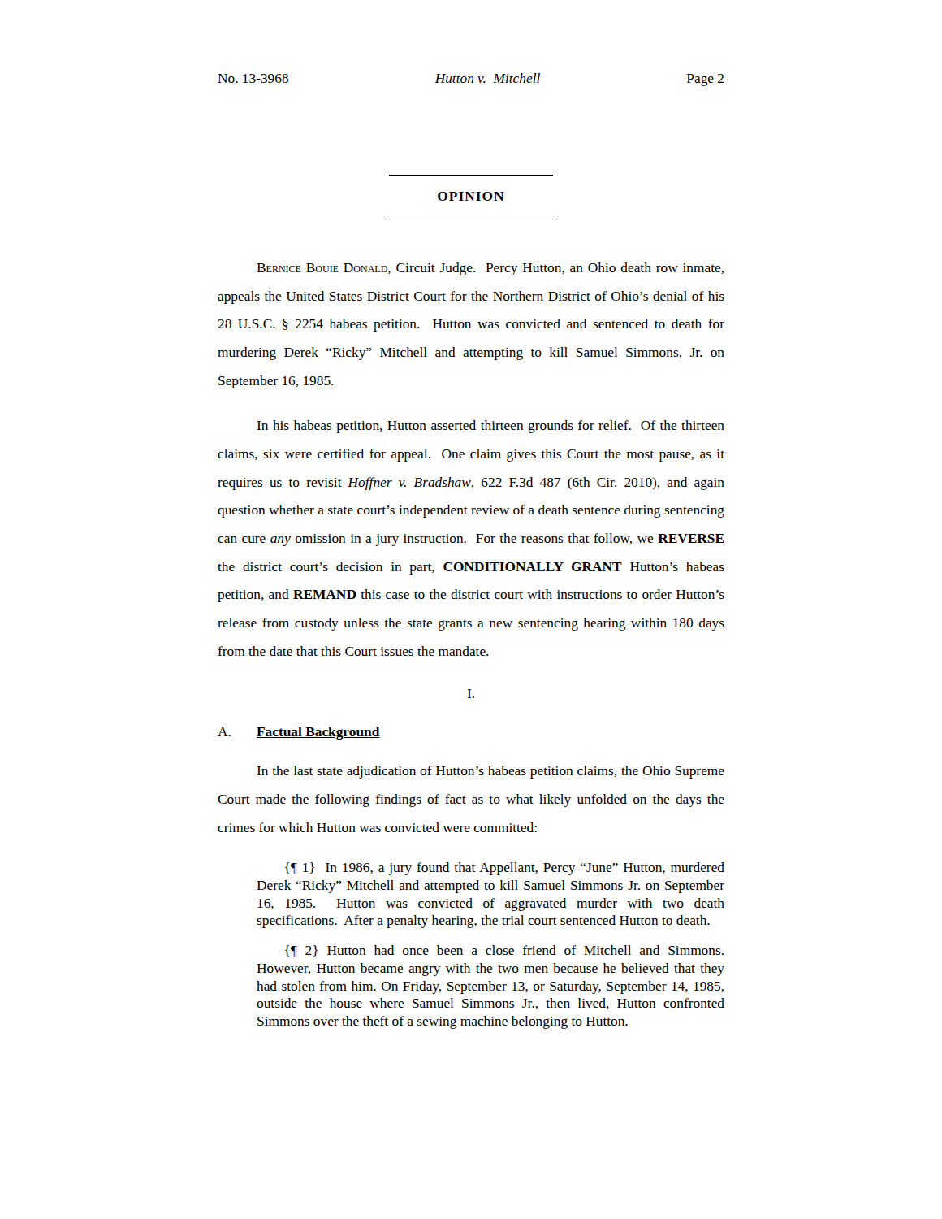No. 13-3968 Hutton v. Mitchell Page 2
OPINION
Bernice Bouie Donald, Circuit Judge. Percy Hutton, an Ohio death row inmate, appeals the United States District Court for the Northern District of Ohio’s denial of his 28 U.S.C. § 2254 habeas petition. Hutton was convicted and sentenced to death for murdering Derek “Ricky” Mitchell and attempting to kill Samuel Simmons, Jr. on September 16, 1985.
In his habeas petition, Hutton asserted thirteen grounds for relief. Of the thirteen claims, six were certified for appeal. One claim gives this Court the most pause, as it requires us to revisit Hoffner v. Bradshaw, 622 F.3d 487 (6th Cir. 2010), and again question whether a state court’s independent review of a death sentence during sentencing can cure any omission in a jury instruction. For the reasons that follow, we REVERSE the district court’s decision in part, CONDITIONALLY GRANT Hutton’s habeas petition, and REMAND this case to the district court with instructions to order Hutton’s release from custody unless the state grants a new sentencing hearing within 180 days from the date that this Court issues the mandate.
I.
A. Factual Background
In the last state adjudication of Hutton’s habeas petition claims, the Ohio Supreme Court made the following findings of fact as to what likely unfolded on the days the crimes for which Hutton was convicted were committed:
{¶ 1} In 1986, a jury found that Appellant, Percy “June” Hutton, murdered Derek “Ricky” Mitchell and attempted to kill Samuel Simmons Jr. on September 16, 1985. Hutton was convicted of aggravated murder with two death specifications. After a penalty hearing, the trial court sentenced Hutton to death.
{¶ 2} Hutton had once been a close friend of Mitchell and Simmons. However, Hutton became angry with the two men because he believed that they had stolen from him. On Friday, September 13, or Saturday, September 14, 1985, outside the house where Samuel Simmons Jr., then lived, Hutton confronted Simmons over the theft of a sewing machine belonging to Hutton.